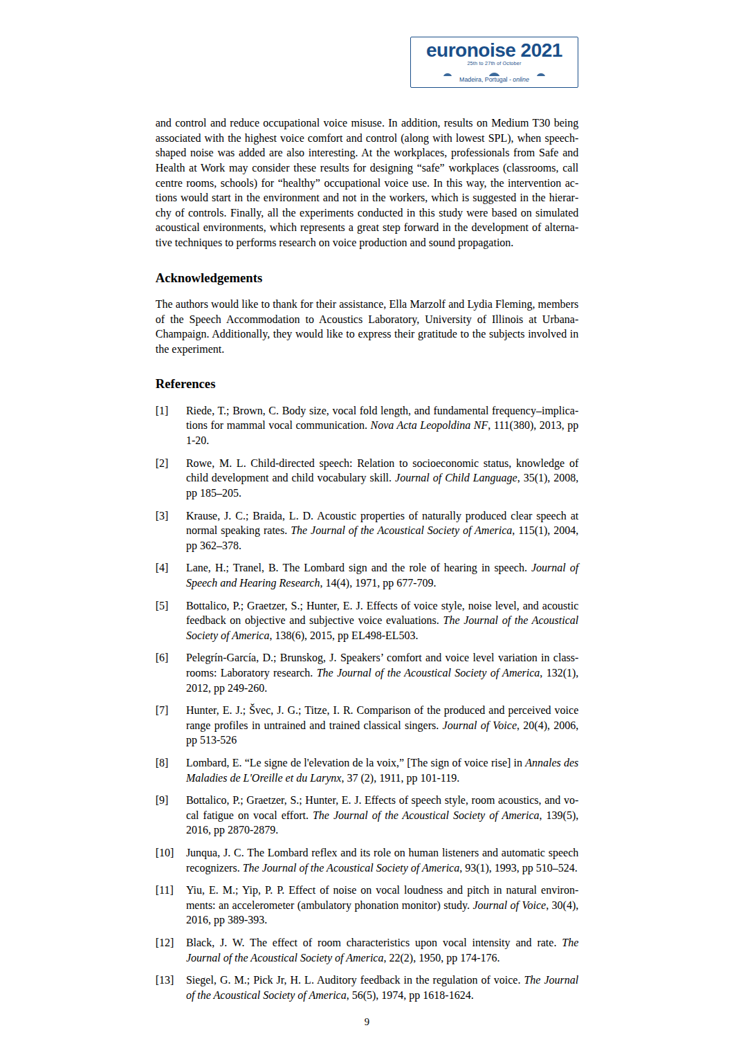euronoise 2021
25th to 27th of October
Madeira, Portugal - online
and control and reduce occupational voice misuse. In addition, results on Medium T30 being associated with the highest voice comfort and control (along with lowest SPL), when speech-shaped noise was added are also interesting. At the workplaces, professionals from Safe and Health at Work may consider these results for designing “safe” workplaces (classrooms, call centre rooms, schools) for “healthy” occupational voice use. In this way, the intervention actions would start in the environment and not in the workers, which is suggested in the hierarchy of controls. Finally, all the experiments conducted in this study were based on simulated acoustical environments, which represents a great step forward in the development of alternative techniques to performs research on voice production and sound propagation.
Acknowledgements
The authors would like to thank for their assistance, Ella Marzolf and Lydia Fleming, members of the Speech Accommodation to Acoustics Laboratory, University of Illinois at Urbana-Champaign. Additionally, they would like to express their gratitude to the subjects involved in the experiment.
References
Riede, T.; Brown, C. Body size, vocal fold length, and fundamental frequency–implications for mammal vocal communication. Nova Acta Leopoldina NF, 111(380), 2013, pp 1-20.
Rowe, M. L. Child-directed speech: Relation to socioeconomic status, knowledge of child development and child vocabulary skill. Journal of Child Language, 35(1), 2008, pp 185–205.
Krause, J. C.; Braida, L. D. Acoustic properties of naturally produced clear speech at normal speaking rates. The Journal of the Acoustical Society of America, 115(1), 2004, pp 362–378.
Lane, H.; Tranel, B. The Lombard sign and the role of hearing in speech. Journal of Speech and Hearing Research, 14(4), 1971, pp 677-709.
Bottalico, P.; Graetzer, S.; Hunter, E. J. Effects of voice style, noise level, and acoustic feedback on objective and subjective voice evaluations. The Journal of the Acoustical Society of America, 138(6), 2015, pp EL498-EL503.
Pelegrín-García, D.; Brunskog, J. Speakers’ comfort and voice level variation in classrooms: Laboratory research. The Journal of the Acoustical Society of America, 132(1), 2012, pp 249-260.
Hunter, E. J.; Švec, J. G.; Titze, I. R. Comparison of the produced and perceived voice range profiles in untrained and trained classical singers. Journal of Voice, 20(4), 2006, pp 513-526
Lombard, E. “Le signe de l'elevation de la voix,” [The sign of voice rise] in Annales des Maladies de L'Oreille et du Larynx, 37 (2), 1911, pp 101-119.
Bottalico, P.; Graetzer, S.; Hunter, E. J. Effects of speech style, room acoustics, and vocal fatigue on vocal effort. The Journal of the Acoustical Society of America, 139(5), 2016, pp 2870-2879.
Junqua, J. C. The Lombard reflex and its role on human listeners and automatic speech recognizers. The Journal of the Acoustical Society of America, 93(1), 1993, pp 510–524.
Yiu, E. M.; Yip, P. P. Effect of noise on vocal loudness and pitch in natural environments: an accelerometer (ambulatory phonation monitor) study. Journal of Voice, 30(4), 2016, pp 389-393.
Black, J. W. The effect of room characteristics upon vocal intensity and rate. The Journal of the Acoustical Society of America, 22(2), 1950, pp 174-176.
Siegel, G. M.; Pick Jr, H. L. Auditory feedback in the regulation of voice. The Journal of the Acoustical Society of America, 56(5), 1974, pp 1618-1624.
9